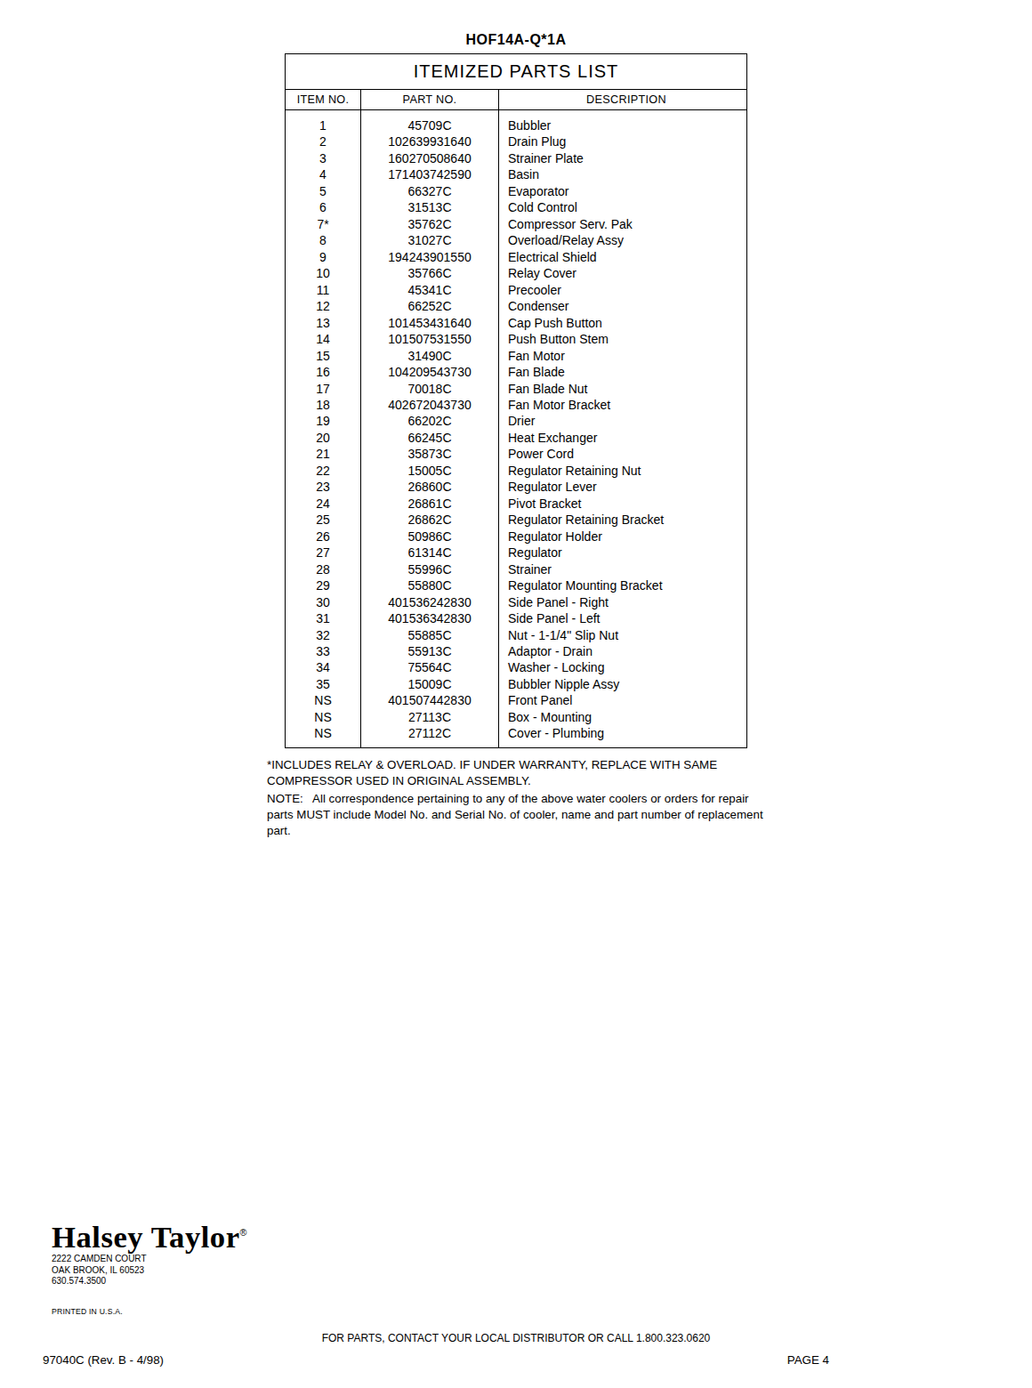HOF14A-Q*1A
ITEMIZED PARTS LIST
| ITEM NO. | PART NO. | DESCRIPTION |
| --- | --- | --- |
| 1 | 45709C | Bubbler |
| 2 | 102639931640 | Drain Plug |
| 3 | 160270508640 | Strainer Plate |
| 4 | 171403742590 | Basin |
| 5 | 66327C | Evaporator |
| 6 | 31513C | Cold Control |
| 7* | 35762C | Compressor Serv. Pak |
| 8 | 31027C | Overload/Relay Assy |
| 9 | 194243901550 | Electrical Shield |
| 10 | 35766C | Relay Cover |
| 11 | 45341C | Precooler |
| 12 | 66252C | Condenser |
| 13 | 101453431640 | Cap Push Button |
| 14 | 101507531550 | Push Button Stem |
| 15 | 31490C | Fan Motor |
| 16 | 104209543730 | Fan Blade |
| 17 | 70018C | Fan Blade Nut |
| 18 | 402672043730 | Fan Motor Bracket |
| 19 | 66202C | Drier |
| 20 | 66245C | Heat Exchanger |
| 21 | 35873C | Power Cord |
| 22 | 15005C | Regulator Retaining Nut |
| 23 | 26860C | Regulator Lever |
| 24 | 26861C | Pivot Bracket |
| 25 | 26862C | Regulator Retaining Bracket |
| 26 | 50986C | Regulator Holder |
| 27 | 61314C | Regulator |
| 28 | 55996C | Strainer |
| 29 | 55880C | Regulator Mounting Bracket |
| 30 | 401536242830 | Side Panel - Right |
| 31 | 401536342830 | Side Panel - Left |
| 32 | 55885C | Nut - 1-1/4" Slip Nut |
| 33 | 55913C | Adaptor - Drain |
| 34 | 75564C | Washer - Locking |
| 35 | 15009C | Bubbler Nipple Assy |
| NS | 401507442830 | Front Panel |
| NS | 27113C | Box - Mounting |
| NS | 27112C | Cover - Plumbing |
*INCLUDES RELAY & OVERLOAD. IF UNDER WARRANTY, REPLACE WITH SAME COMPRESSOR USED IN ORIGINAL ASSEMBLY.
NOTE: All correspondence pertaining to any of the above water coolers or orders for repair parts MUST include Model No. and Serial No. of cooler, name and part number of replacement part.
Halsey Taylor®
2222 CAMDEN COURT
OAK BROOK, IL 60523
630.574.3500
PRINTED IN U.S.A.
FOR PARTS, CONTACT YOUR LOCAL DISTRIBUTOR OR CALL 1.800.323.0620
97040C (Rev. B - 4/98)
PAGE 4